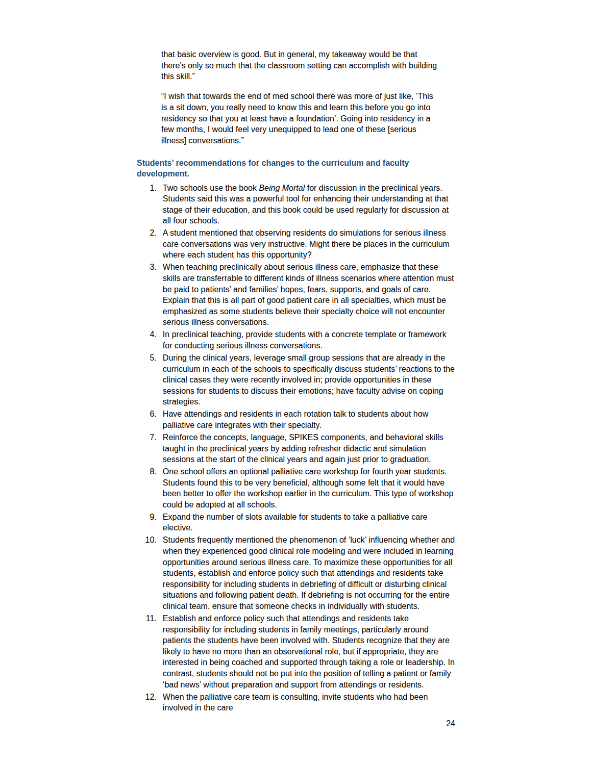that basic overview is good. But in general, my takeaway would be that there's only so much that the classroom setting can accomplish with building this skill.”
“I wish that towards the end of med school there was more of just like, ‘This is a sit down, you really need to know this and learn this before you go into residency so that you at least have a foundation’. Going into residency in a few months, I would feel very unequipped to lead one of these [serious illness] conversations.”
Students’ recommendations for changes to the curriculum and faculty development.
Two schools use the book Being Mortal for discussion in the preclinical years. Students said this was a powerful tool for enhancing their understanding at that stage of their education, and this book could be used regularly for discussion at all four schools.
A student mentioned that observing residents do simulations for serious illness care conversations was very instructive. Might there be places in the curriculum where each student has this opportunity?
When teaching preclinically about serious illness care, emphasize that these skills are transferrable to different kinds of illness scenarios where attention must be paid to patients’ and families’ hopes, fears, supports, and goals of care. Explain that this is all part of good patient care in all specialties, which must be emphasized as some students believe their specialty choice will not encounter serious illness conversations.
In preclinical teaching, provide students with a concrete template or framework for conducting serious illness conversations.
During the clinical years, leverage small group sessions that are already in the curriculum in each of the schools to specifically discuss students’ reactions to the clinical cases they were recently involved in; provide opportunities in these sessions for students to discuss their emotions; have faculty advise on coping strategies.
Have attendings and residents in each rotation talk to students about how palliative care integrates with their specialty.
Reinforce the concepts, language, SPIKES components, and behavioral skills taught in the preclinical years by adding refresher didactic and simulation sessions at the start of the clinical years and again just prior to graduation.
One school offers an optional palliative care workshop for fourth year students. Students found this to be very beneficial, although some felt that it would have been better to offer the workshop earlier in the curriculum. This type of workshop could be adopted at all schools.
Expand the number of slots available for students to take a palliative care elective.
Students frequently mentioned the phenomenon of ‘luck’ influencing whether and when they experienced good clinical role modeling and were included in learning opportunities around serious illness care. To maximize these opportunities for all students, establish and enforce policy such that attendings and residents take responsibility for including students in debriefing of difficult or disturbing clinical situations and following patient death. If debriefing is not occurring for the entire clinical team, ensure that someone checks in individually with students.
Establish and enforce policy such that attendings and residents take responsibility for including students in family meetings, particularly around patients the students have been involved with. Students recognize that they are likely to have no more than an observational role, but if appropriate, they are interested in being coached and supported through taking a role or leadership. In contrast, students should not be put into the position of telling a patient or family ‘bad news’ without preparation and support from attendings or residents.
When the palliative care team is consulting, invite students who had been involved in the care
24